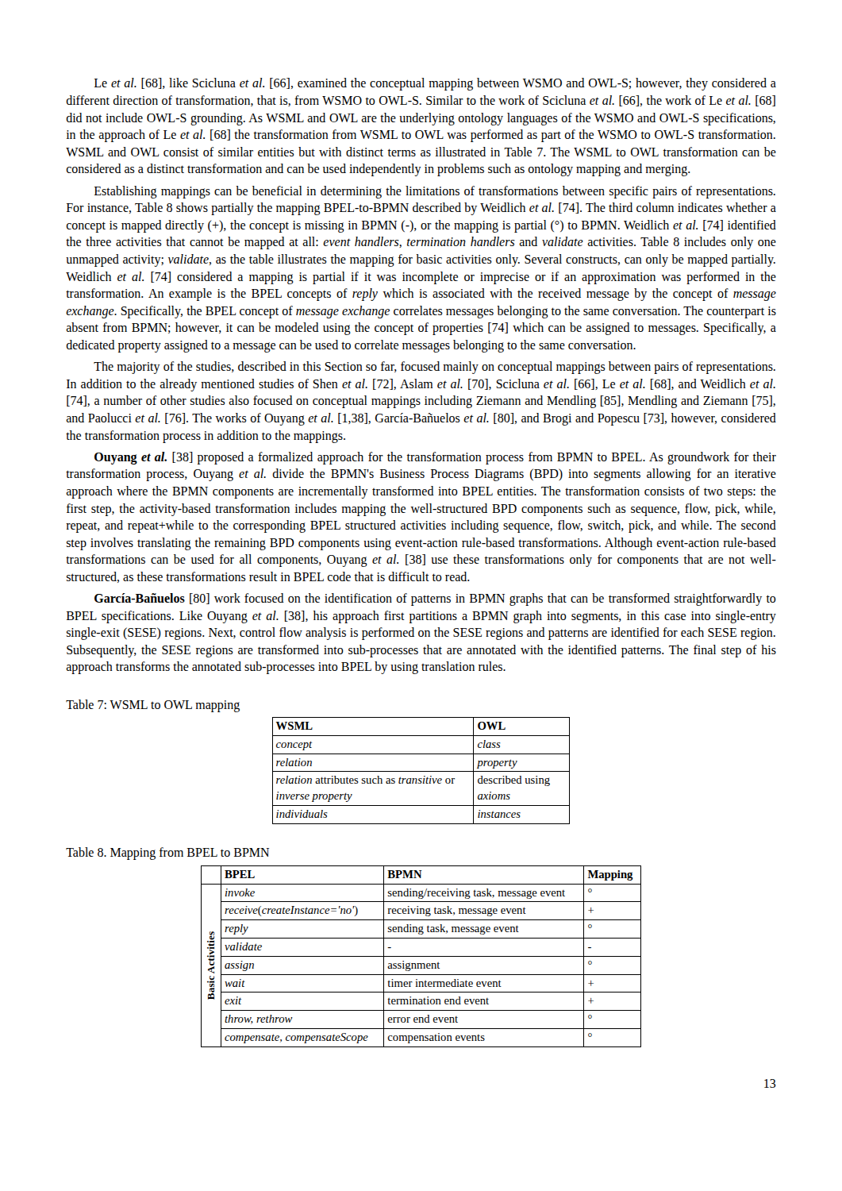Le et al. [68], like Scicluna et al. [66], examined the conceptual mapping between WSMO and OWL-S; however, they considered a different direction of transformation, that is, from WSMO to OWL-S. Similar to the work of Scicluna et al. [66], the work of Le et al. [68] did not include OWL-S grounding. As WSML and OWL are the underlying ontology languages of the WSMO and OWL-S specifications, in the approach of Le et al. [68] the transformation from WSML to OWL was performed as part of the WSMO to OWL-S transformation. WSML and OWL consist of similar entities but with distinct terms as illustrated in Table 7. The WSML to OWL transformation can be considered as a distinct transformation and can be used independently in problems such as ontology mapping and merging.
Establishing mappings can be beneficial in determining the limitations of transformations between specific pairs of representations. For instance, Table 8 shows partially the mapping BPEL-to-BPMN described by Weidlich et al. [74]. The third column indicates whether a concept is mapped directly (+), the concept is missing in BPMN (-), or the mapping is partial (°) to BPMN. Weidlich et al. [74] identified the three activities that cannot be mapped at all: event handlers, termination handlers and validate activities. Table 8 includes only one unmapped activity; validate, as the table illustrates the mapping for basic activities only. Several constructs, can only be mapped partially. Weidlich et al. [74] considered a mapping is partial if it was incomplete or imprecise or if an approximation was performed in the transformation. An example is the BPEL concepts of reply which is associated with the received message by the concept of message exchange. Specifically, the BPEL concept of message exchange correlates messages belonging to the same conversation. The counterpart is absent from BPMN; however, it can be modeled using the concept of properties [74] which can be assigned to messages. Specifically, a dedicated property assigned to a message can be used to correlate messages belonging to the same conversation.
The majority of the studies, described in this Section so far, focused mainly on conceptual mappings between pairs of representations. In addition to the already mentioned studies of Shen et al. [72], Aslam et al. [70], Scicluna et al. [66], Le et al. [68], and Weidlich et al. [74], a number of other studies also focused on conceptual mappings including Ziemann and Mendling [85], Mendling and Ziemann [75], and Paolucci et al. [76]. The works of Ouyang et al. [1,38], García-Bañuelos et al. [80], and Brogi and Popescu [73], however, considered the transformation process in addition to the mappings.
Ouyang et al. [38] proposed a formalized approach for the transformation process from BPMN to BPEL. As groundwork for their transformation process, Ouyang et al. divide the BPMN's Business Process Diagrams (BPD) into segments allowing for an iterative approach where the BPMN components are incrementally transformed into BPEL entities. The transformation consists of two steps: the first step, the activity-based transformation includes mapping the well-structured BPD components such as sequence, flow, pick, while, repeat, and repeat+while to the corresponding BPEL structured activities including sequence, flow, switch, pick, and while. The second step involves translating the remaining BPD components using event-action rule-based transformations. Although event-action rule-based transformations can be used for all components, Ouyang et al. [38] use these transformations only for components that are not well-structured, as these transformations result in BPEL code that is difficult to read.
García-Bañuelos [80] work focused on the identification of patterns in BPMN graphs that can be transformed straightforwardly to BPEL specifications. Like Ouyang et al. [38], his approach first partitions a BPMN graph into segments, in this case into single-entry single-exit (SESE) regions. Next, control flow analysis is performed on the SESE regions and patterns are identified for each SESE region. Subsequently, the SESE regions are transformed into sub-processes that are annotated with the identified patterns. The final step of his approach transforms the annotated sub-processes into BPEL by using translation rules.
Table 7: WSML to OWL mapping
| WSML | OWL |
| --- | --- |
| concept | class |
| relation | property |
| relation attributes such as transitive or inverse property | described using axioms |
| individuals | instances |
Table 8. Mapping from BPEL to BPMN
| | BPEL | BPMN | Mapping |
| --- | --- | --- | --- |
| Basic Activities | invoke | sending/receiving task, message event | ° |
| receive ( createInstance='no' ) | receiving task, message event | + |
| reply | sending task, message event | ° |
| validate | - | - |
| assign | assignment | ° |
| wait | timer intermediate event | + |
| exit | termination end event | + |
| throw, rethrow | error end event | ° |
| compensate, compensateScope | compensation events | ° |
13